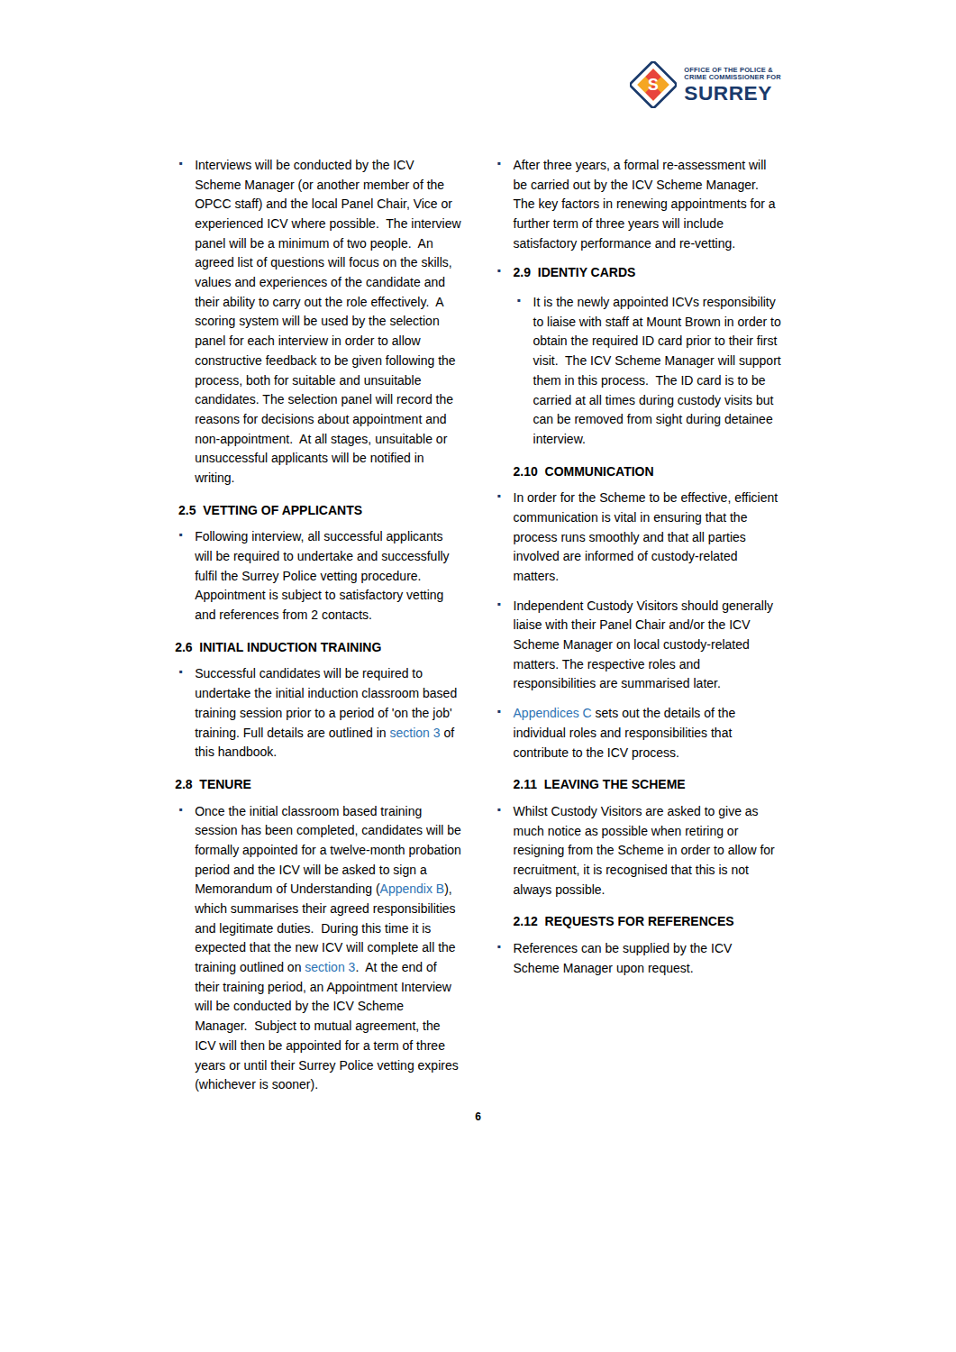S
Office of the Police &
Crime Commissioner for
SURREY
Interviews will be conducted by the ICV Scheme Manager (or another member of the OPCC staff) and the local Panel Chair, Vice or experienced ICV where possible. The interview panel will be a minimum of two people. An agreed list of questions will focus on the skills, values and experiences of the candidate and their ability to carry out the role effectively. A scoring system will be used by the selection panel for each interview in order to allow constructive feedback to be given following the process, both for suitable and unsuitable candidates. The selection panel will record the reasons for decisions about appointment and non-appointment. At all stages, unsuitable or unsuccessful applicants will be notified in writing.
2.5 VETTING OF APPLICANTS
Following interview, all successful applicants will be required to undertake and successfully fulfil the Surrey Police vetting procedure. Appointment is subject to satisfactory vetting and references from 2 contacts.
2.6 INITIAL INDUCTION TRAINING
Successful candidates will be required to undertake the initial induction classroom based training session prior to a period of 'on the job' training. Full details are outlined in section 3 of this handbook.
2.8 TENURE
Once the initial classroom based training session has been completed, candidates will be formally appointed for a twelve-month probation period and the ICV will be asked to sign a Memorandum of Understanding (Appendix B), which summarises their agreed responsibilities and legitimate duties. During this time it is expected that the new ICV will complete all the training outlined on section 3. At the end of their training period, an Appointment Interview will be conducted by the ICV Scheme Manager. Subject to mutual agreement, the ICV will then be appointed for a term of three years or until their Surrey Police vetting expires (whichever is sooner).
After three years, a formal re-assessment will be carried out by the ICV Scheme Manager. The key factors in renewing appointments for a further term of three years will include satisfactory performance and re-vetting.
2.9 IDENTIY CARDS
It is the newly appointed ICVs responsibility to liaise with staff at Mount Brown in order to obtain the required ID card prior to their first visit. The ICV Scheme Manager will support them in this process. The ID card is to be carried at all times during custody visits but can be removed from sight during detainee interview.
2.10 COMMUNICATION
In order for the Scheme to be effective, efficient communication is vital in ensuring that the process runs smoothly and that all parties involved are informed of custody-related matters.
Independent Custody Visitors should generally liaise with their Panel Chair and/or the ICV Scheme Manager on local custody-related matters. The respective roles and responsibilities are summarised later.
Appendices C sets out the details of the individual roles and responsibilities that contribute to the ICV process.
2.11 LEAVING THE SCHEME
Whilst Custody Visitors are asked to give as much notice as possible when retiring or resigning from the Scheme in order to allow for recruitment, it is recognised that this is not always possible.
2.12 REQUESTS FOR REFERENCES
References can be supplied by the ICV Scheme Manager upon request.
6